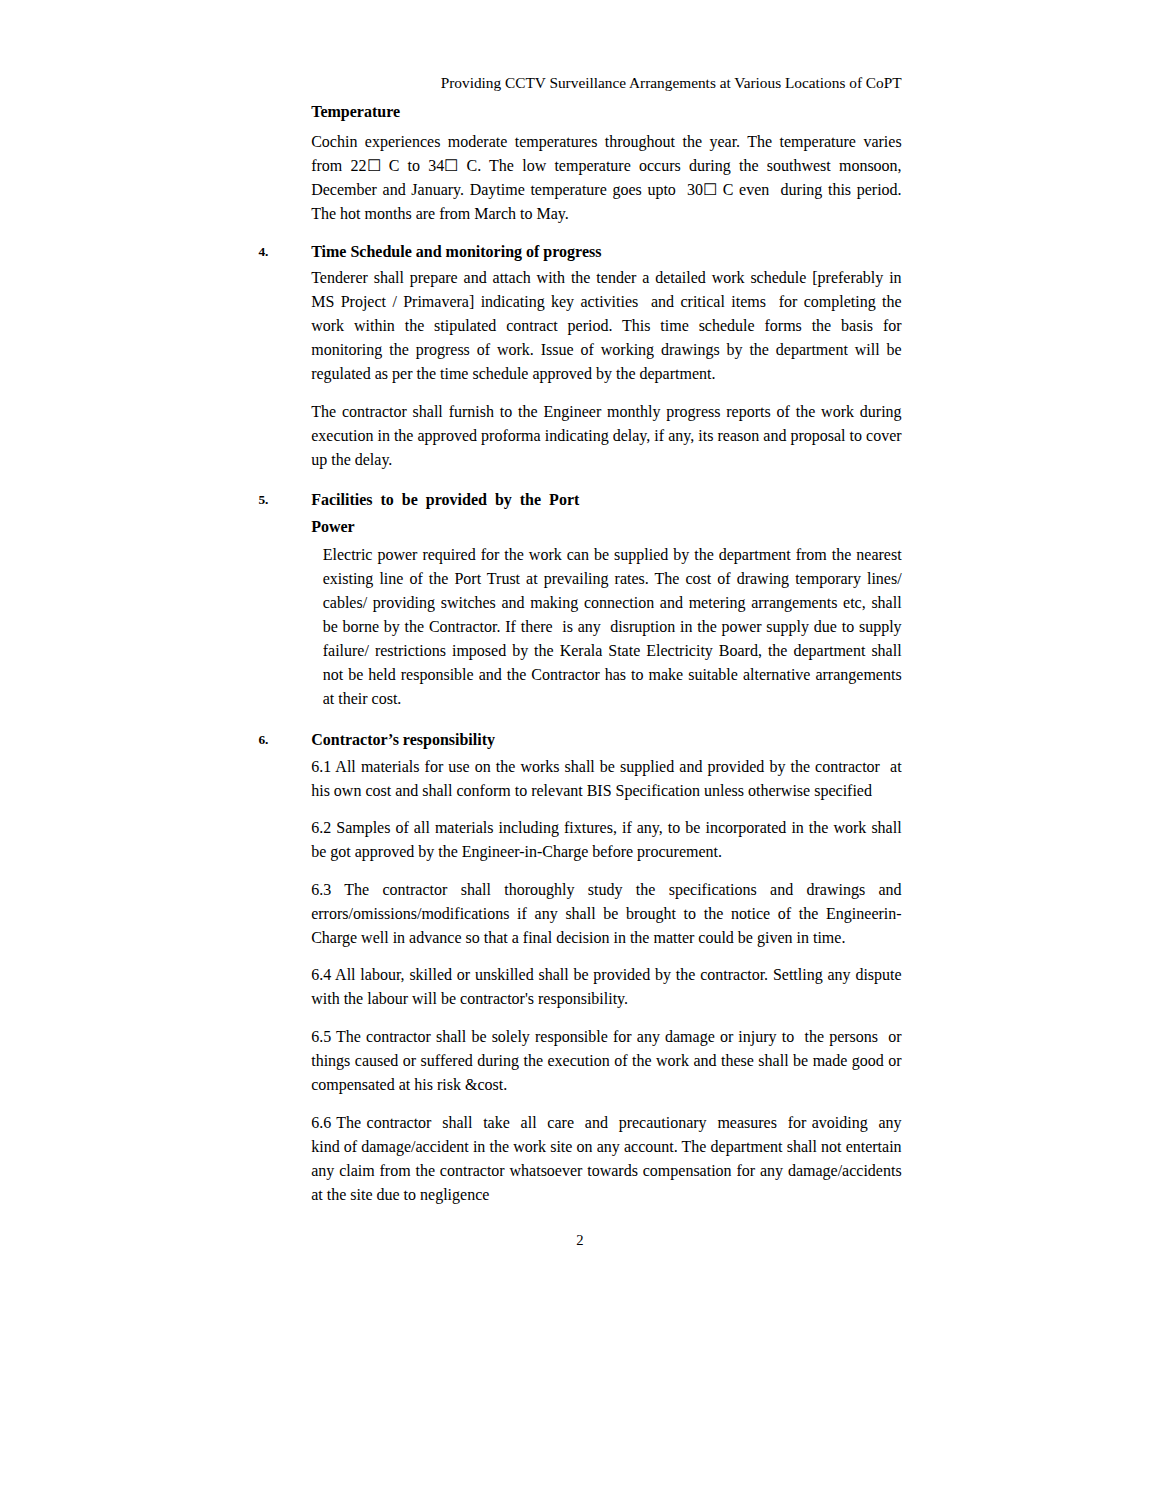Providing CCTV Surveillance Arrangements at Various Locations of CoPT
Temperature
Cochin experiences moderate temperatures throughout the year. The temperature varies from 22☐ C to 34☐ C. The low temperature occurs during the southwest monsoon, December and January. Daytime temperature goes upto 30☐ C even during this period. The hot months are from March to May.
4.
Time Schedule and monitoring of progress
Tenderer shall prepare and attach with the tender a detailed work schedule [preferably in MS Project / Primavera] indicating key activities and critical items for completing the work within the stipulated contract period. This time schedule forms the basis for monitoring the progress of work. Issue of working drawings by the department will be regulated as per the time schedule approved by the department.
The contractor shall furnish to the Engineer monthly progress reports of the work during execution in the approved proforma indicating delay, if any, its reason and proposal to cover up the delay.
5.
Facilities to be provided by the Port
Power
Electric power required for the work can be supplied by the department from the nearest existing line of the Port Trust at prevailing rates. The cost of drawing temporary lines/ cables/ providing switches and making connection and metering arrangements etc, shall be borne by the Contractor. If there is any disruption in the power supply due to supply failure/ restrictions imposed by the Kerala State Electricity Board, the department shall not be held responsible and the Contractor has to make suitable alternative arrangements at their cost.
6.
Contractor’s responsibility
6.1 All materials for use on the works shall be supplied and provided by the contractor at his own cost and shall conform to relevant BIS Specification unless otherwise specified
6.2 Samples of all materials including fixtures, if any, to be incorporated in the work shall be got approved by the Engineer-in-Charge before procurement.
6.3 The contractor shall thoroughly study the specifications and drawings and errors/omissions/modifications if any shall be brought to the notice of the Engineerin-Charge well in advance so that a final decision in the matter could be given in time.
6.4 All labour, skilled or unskilled shall be provided by the contractor. Settling any dispute with the labour will be contractor's responsibility.
6.5 The contractor shall be solely responsible for any damage or injury to the persons or things caused or suffered during the execution of the work and these shall be made good or compensated at his risk &cost.
6.6 The contractor shall take all care and precautionary measures for avoiding any kind of damage/accident in the work site on any account. The department shall not entertain any claim from the contractor whatsoever towards compensation for any damage/accidents at the site due to negligence
2